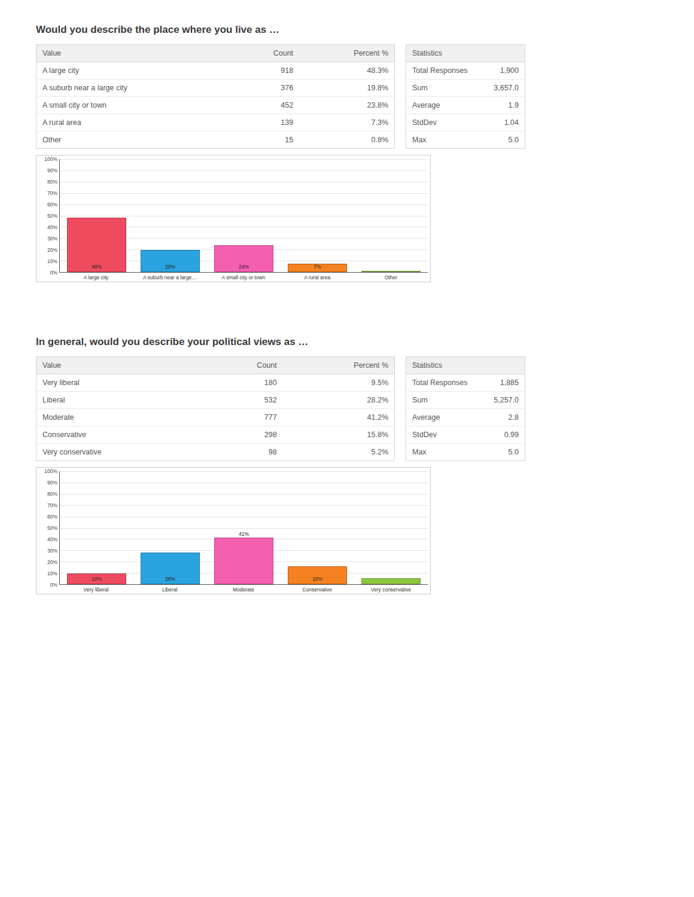Would you describe the place where you live as …
| Value | Count | Percent % |
| --- | --- | --- |
| A large city | 918 | 48.3% |
| A suburb near a large city | 376 | 19.8% |
| A small city or town | 452 | 23.8% |
| A rural area | 139 | 7.3% |
| Other | 15 | 0.8% |
| Statistics |
| --- |
| Total Responses | 1,900 |
| Sum | 3,657.0 |
| Average | 1.9 |
| StdDev | 1.04 |
| Max | 5.0 |
100% 90% 80% 70% 60% 50% 40% 30% 20% 10% 0%
48%
20%
24%
7%
A large city
A suburb near a large…
A small city or town
A rural area
Other
In general, would you describe your political views as …
| Value | Count | Percent % |
| --- | --- | --- |
| Very liberal | 180 | 9.5% |
| Liberal | 532 | 28.2% |
| Moderate | 777 | 41.2% |
| Conservative | 298 | 15.8% |
| Very conservative | 98 | 5.2% |
| Statistics |
| --- |
| Total Responses | 1,885 |
| Sum | 5,257.0 |
| Average | 2.8 |
| StdDev | 0.99 |
| Max | 5.0 |
100% 90% 80% 70% 60% 50% 40% 30% 20% 10% 0%
10%
28%
41%
16%
Very liberal
Liberal
Moderate
Conservative
Very conservative